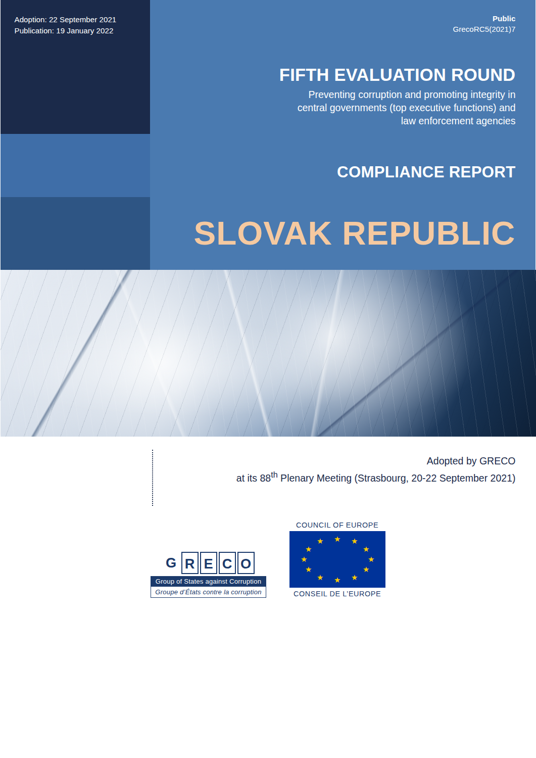Adoption: 22 September 2021
Publication: 19 January 2022
Public
GrecoRC5(2021)7
FIFTH EVALUATION ROUND
Preventing corruption and promoting integrity in
central governments (top executive functions) and
law enforcement agencies
COMPLIANCE REPORT
SLOVAK REPUBLIC
Adopted by GRECO
at its 88th Plenary Meeting (Strasbourg, 20-22 September 2021)
GRECO
Group of States against Corruption
Groupe d’États contre la corruption
COUNCIL OF EUROPE
★ ★ ★ ★ ★ ★ ★ ★ ★ ★ ★ ★
CONSEIL DE L’EUROPE